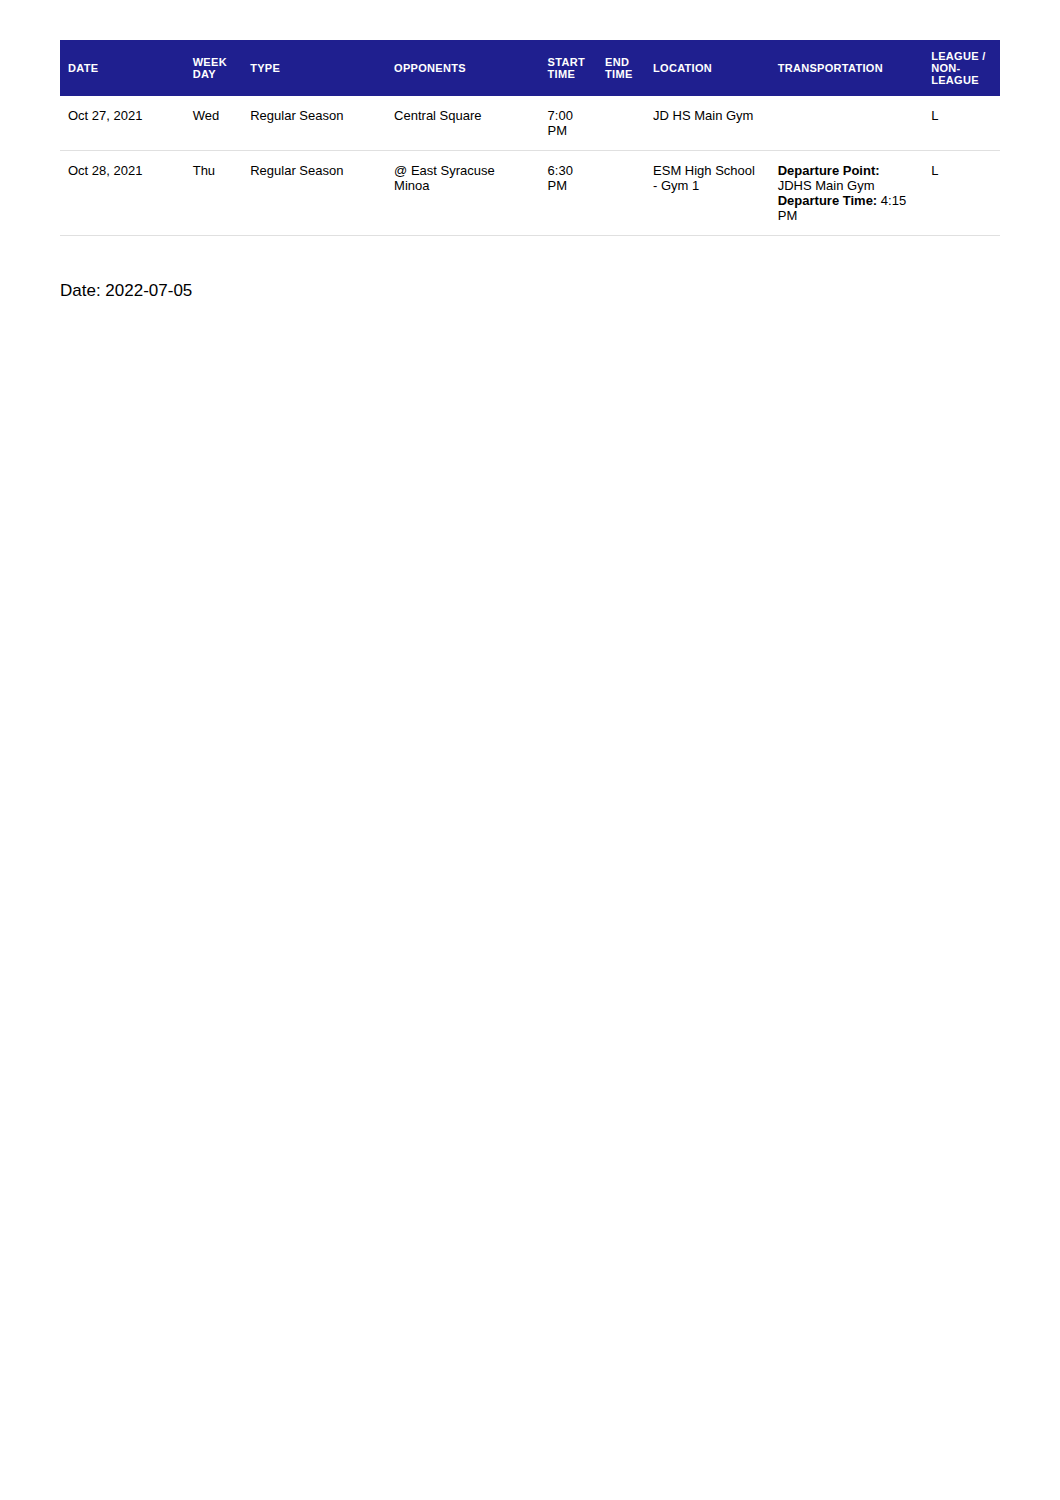| DATE | WEEK DAY | TYPE | OPPONENTS | START TIME | END TIME | LOCATION | TRANSPORTATION | LEAGUE / NON-LEAGUE |
| --- | --- | --- | --- | --- | --- | --- | --- | --- |
| Oct 27, 2021 | Wed | Regular Season | Central Square | 7:00 PM | | JD HS Main Gym | | L |
| Oct 28, 2021 | Thu | Regular Season | @ East Syracuse Minoa | 6:30 PM | | ESM High School - Gym 1 | Departure Point: JDHS Main Gym Departure Time: 4:15 PM | L |
Date: 2022-07-05